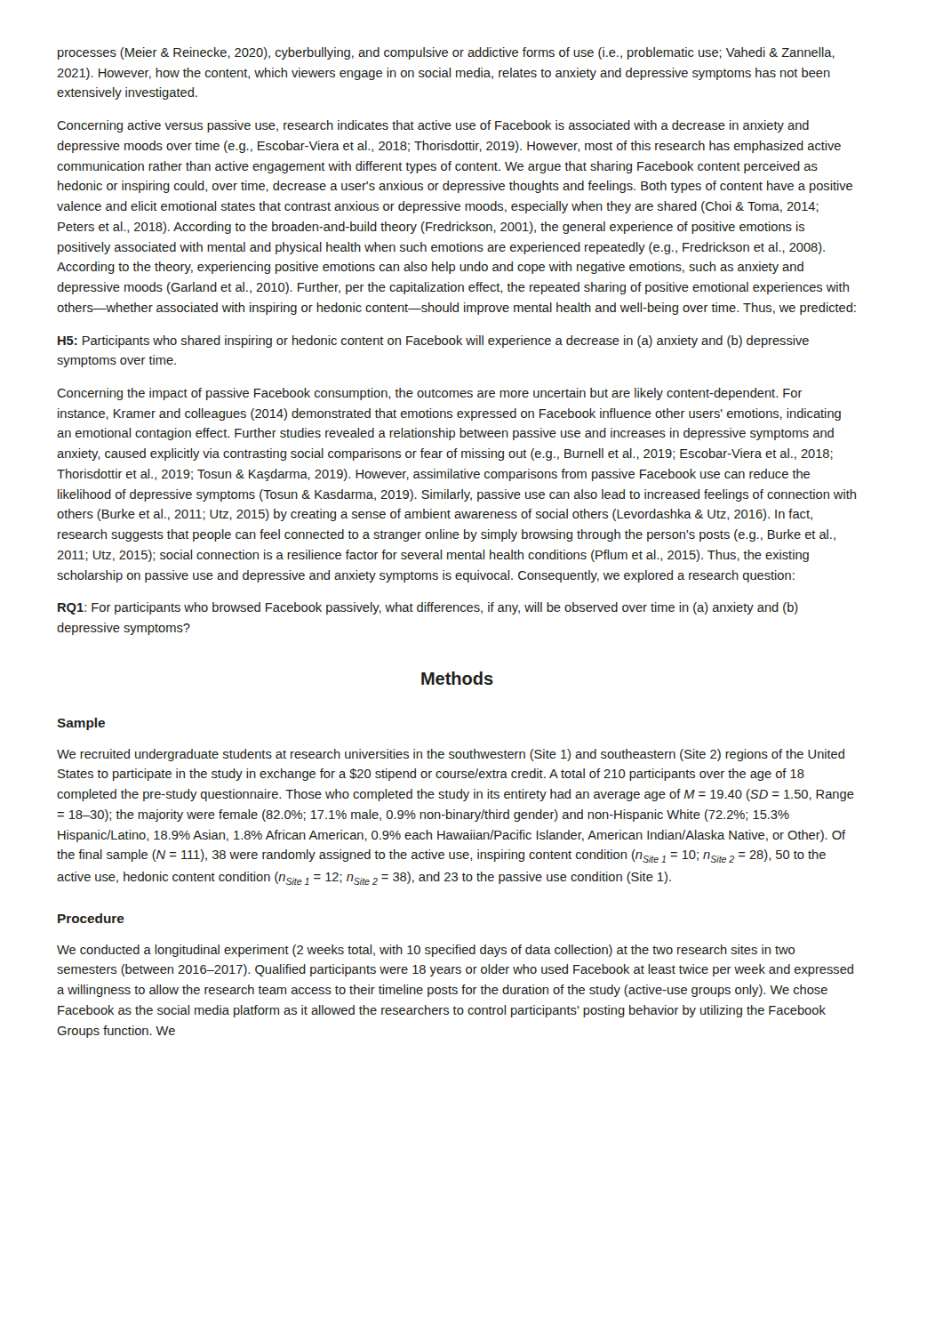processes (Meier & Reinecke, 2020), cyberbullying, and compulsive or addictive forms of use (i.e., problematic use; Vahedi & Zannella, 2021). However, how the content, which viewers engage in on social media, relates to anxiety and depressive symptoms has not been extensively investigated.
Concerning active versus passive use, research indicates that active use of Facebook is associated with a decrease in anxiety and depressive moods over time (e.g., Escobar-Viera et al., 2018; Thorisdottir, 2019). However, most of this research has emphasized active communication rather than active engagement with different types of content. We argue that sharing Facebook content perceived as hedonic or inspiring could, over time, decrease a user's anxious or depressive thoughts and feelings. Both types of content have a positive valence and elicit emotional states that contrast anxious or depressive moods, especially when they are shared (Choi & Toma, 2014; Peters et al., 2018). According to the broaden-and-build theory (Fredrickson, 2001), the general experience of positive emotions is positively associated with mental and physical health when such emotions are experienced repeatedly (e.g., Fredrickson et al., 2008). According to the theory, experiencing positive emotions can also help undo and cope with negative emotions, such as anxiety and depressive moods (Garland et al., 2010). Further, per the capitalization effect, the repeated sharing of positive emotional experiences with others—whether associated with inspiring or hedonic content—should improve mental health and well-being over time. Thus, we predicted:
H5: Participants who shared inspiring or hedonic content on Facebook will experience a decrease in (a) anxiety and (b) depressive symptoms over time.
Concerning the impact of passive Facebook consumption, the outcomes are more uncertain but are likely content-dependent. For instance, Kramer and colleagues (2014) demonstrated that emotions expressed on Facebook influence other users' emotions, indicating an emotional contagion effect. Further studies revealed a relationship between passive use and increases in depressive symptoms and anxiety, caused explicitly via contrasting social comparisons or fear of missing out (e.g., Burnell et al., 2019; Escobar-Viera et al., 2018; Thorisdottir et al., 2019; Tosun & Kaşdarma, 2019). However, assimilative comparisons from passive Facebook use can reduce the likelihood of depressive symptoms (Tosun & Kasdarma, 2019). Similarly, passive use can also lead to increased feelings of connection with others (Burke et al., 2011; Utz, 2015) by creating a sense of ambient awareness of social others (Levordashka & Utz, 2016). In fact, research suggests that people can feel connected to a stranger online by simply browsing through the person's posts (e.g., Burke et al., 2011; Utz, 2015); social connection is a resilience factor for several mental health conditions (Pflum et al., 2015). Thus, the existing scholarship on passive use and depressive and anxiety symptoms is equivocal. Consequently, we explored a research question:
RQ1: For participants who browsed Facebook passively, what differences, if any, will be observed over time in (a) anxiety and (b) depressive symptoms?
Methods
Sample
We recruited undergraduate students at research universities in the southwestern (Site 1) and southeastern (Site 2) regions of the United States to participate in the study in exchange for a $20 stipend or course/extra credit. A total of 210 participants over the age of 18 completed the pre-study questionnaire. Those who completed the study in its entirety had an average age of M = 19.40 (SD = 1.50, Range = 18–30); the majority were female (82.0%; 17.1% male, 0.9% non-binary/third gender) and non-Hispanic White (72.2%; 15.3% Hispanic/Latino, 18.9% Asian, 1.8% African American, 0.9% each Hawaiian/Pacific Islander, American Indian/Alaska Native, or Other). Of the final sample (N = 111), 38 were randomly assigned to the active use, inspiring content condition (nSite 1 = 10; nSite 2 = 28), 50 to the active use, hedonic content condition (nSite 1 = 12; nSite 2 = 38), and 23 to the passive use condition (Site 1).
Procedure
We conducted a longitudinal experiment (2 weeks total, with 10 specified days of data collection) at the two research sites in two semesters (between 2016–2017). Qualified participants were 18 years or older who used Facebook at least twice per week and expressed a willingness to allow the research team access to their timeline posts for the duration of the study (active-use groups only). We chose Facebook as the social media platform as it allowed the researchers to control participants' posting behavior by utilizing the Facebook Groups function. We